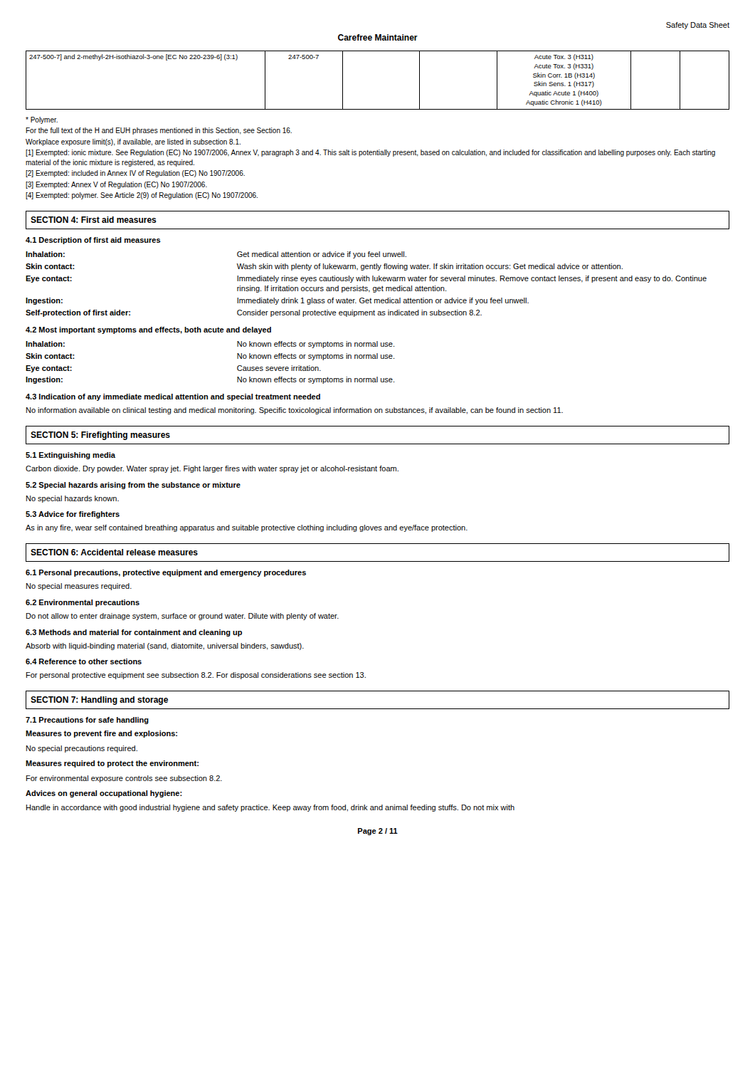Safety Data Sheet
Carefree Maintainer
| 247-500-7] and 2-methyl-2H-isothiazol-3-one [EC No 220-239-6] (3:1) | 247-500-7 | | | Acute Tox. 3 (H311) Acute Tox. 3 (H331) Skin Corr. 1B (H314) Skin Sens. 1 (H317) Aquatic Acute 1 (H400) Aquatic Chronic 1 (H410) | | |
* Polymer.
For the full text of the H and EUH phrases mentioned in this Section, see Section 16.
Workplace exposure limit(s), if available, are listed in subsection 8.1.
[1] Exempted: ionic mixture. See Regulation (EC) No 1907/2006, Annex V, paragraph 3 and 4. This salt is potentially present, based on calculation, and included for classification and labelling purposes only. Each starting material of the ionic mixture is registered, as required.
[2] Exempted: included in Annex IV of Regulation (EC) No 1907/2006.
[3] Exempted: Annex V of Regulation (EC) No 1907/2006.
[4] Exempted: polymer. See Article 2(9) of Regulation (EC) No 1907/2006.
SECTION 4: First aid measures
4.1 Description of first aid measures
| Inhalation: | Get medical attention or advice if you feel unwell. |
| Skin contact: | Wash skin with plenty of lukewarm, gently flowing water. If skin irritation occurs: Get medical advice or attention. |
| Eye contact: | Immediately rinse eyes cautiously with lukewarm water for several minutes. Remove contact lenses, if present and easy to do. Continue rinsing. If irritation occurs and persists, get medical attention. |
| Ingestion: | Immediately drink 1 glass of water. Get medical attention or advice if you feel unwell. |
| Self-protection of first aider: | Consider personal protective equipment as indicated in subsection 8.2. |
4.2 Most important symptoms and effects, both acute and delayed
| Inhalation: | No known effects or symptoms in normal use. |
| Skin contact: | No known effects or symptoms in normal use. |
| Eye contact: | Causes severe irritation. |
| Ingestion: | No known effects or symptoms in normal use. |
4.3 Indication of any immediate medical attention and special treatment needed
No information available on clinical testing and medical monitoring. Specific toxicological information on substances, if available, can be found in section 11.
SECTION 5: Firefighting measures
5.1 Extinguishing media
Carbon dioxide. Dry powder. Water spray jet. Fight larger fires with water spray jet or alcohol-resistant foam.
5.2 Special hazards arising from the substance or mixture
No special hazards known.
5.3 Advice for firefighters
As in any fire, wear self contained breathing apparatus and suitable protective clothing including gloves and eye/face protection.
SECTION 6: Accidental release measures
6.1 Personal precautions, protective equipment and emergency procedures
No special measures required.
6.2 Environmental precautions
Do not allow to enter drainage system, surface or ground water. Dilute with plenty of water.
6.3 Methods and material for containment and cleaning up
Absorb with liquid-binding material (sand, diatomite, universal binders, sawdust).
6.4 Reference to other sections
For personal protective equipment see subsection 8.2. For disposal considerations see section 13.
SECTION 7: Handling and storage
7.1 Precautions for safe handling
Measures to prevent fire and explosions:
No special precautions required.
Measures required to protect the environment:
For environmental exposure controls see subsection 8.2.
Advices on general occupational hygiene:
Handle in accordance with good industrial hygiene and safety practice. Keep away from food, drink and animal feeding stuffs. Do not mix with
Page 2 / 11